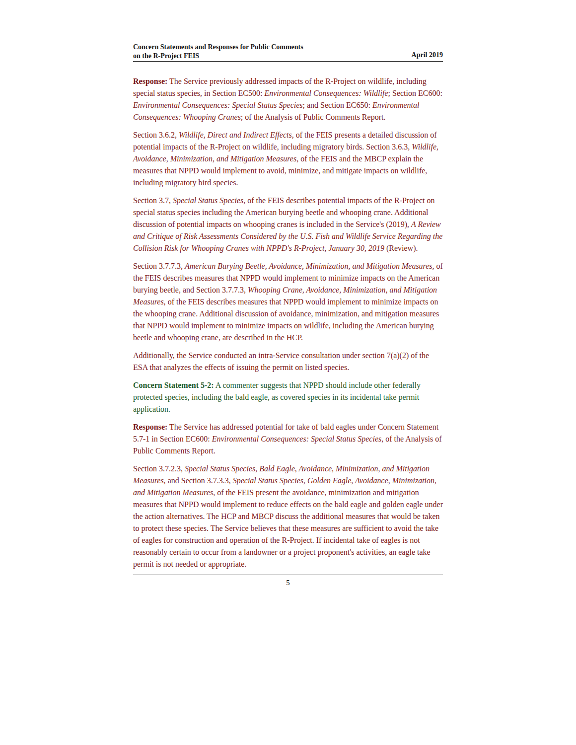Concern Statements and Responses for Public Comments
on the R-Project FEIS
April 2019
Response: The Service previously addressed impacts of the R-Project on wildlife, including special status species, in Section EC500: Environmental Consequences: Wildlife; Section EC600: Environmental Consequences: Special Status Species; and Section EC650: Environmental Consequences: Whooping Cranes; of the Analysis of Public Comments Report.
Section 3.6.2, Wildlife, Direct and Indirect Effects, of the FEIS presents a detailed discussion of potential impacts of the R-Project on wildlife, including migratory birds. Section 3.6.3, Wildlife, Avoidance, Minimization, and Mitigation Measures, of the FEIS and the MBCP explain the measures that NPPD would implement to avoid, minimize, and mitigate impacts on wildlife, including migratory bird species.
Section 3.7, Special Status Species, of the FEIS describes potential impacts of the R-Project on special status species including the American burying beetle and whooping crane. Additional discussion of potential impacts on whooping cranes is included in the Service's (2019), A Review and Critique of Risk Assessments Considered by the U.S. Fish and Wildlife Service Regarding the Collision Risk for Whooping Cranes with NPPD's R-Project, January 30, 2019 (Review).
Section 3.7.7.3, American Burying Beetle, Avoidance, Minimization, and Mitigation Measures, of the FEIS describes measures that NPPD would implement to minimize impacts on the American burying beetle, and Section 3.7.7.3, Whooping Crane, Avoidance, Minimization, and Mitigation Measures, of the FEIS describes measures that NPPD would implement to minimize impacts on the whooping crane. Additional discussion of avoidance, minimization, and mitigation measures that NPPD would implement to minimize impacts on wildlife, including the American burying beetle and whooping crane, are described in the HCP.
Additionally, the Service conducted an intra-Service consultation under section 7(a)(2) of the ESA that analyzes the effects of issuing the permit on listed species.
Concern Statement 5-2: A commenter suggests that NPPD should include other federally protected species, including the bald eagle, as covered species in its incidental take permit application.
Response: The Service has addressed potential for take of bald eagles under Concern Statement 5.7-1 in Section EC600: Environmental Consequences: Special Status Species, of the Analysis of Public Comments Report.
Section 3.7.2.3, Special Status Species, Bald Eagle, Avoidance, Minimization, and Mitigation Measures, and Section 3.7.3.3, Special Status Species, Golden Eagle, Avoidance, Minimization, and Mitigation Measures, of the FEIS present the avoidance, minimization and mitigation measures that NPPD would implement to reduce effects on the bald eagle and golden eagle under the action alternatives. The HCP and MBCP discuss the additional measures that would be taken to protect these species. The Service believes that these measures are sufficient to avoid the take of eagles for construction and operation of the R-Project. If incidental take of eagles is not reasonably certain to occur from a landowner or a project proponent's activities, an eagle take permit is not needed or appropriate.
5